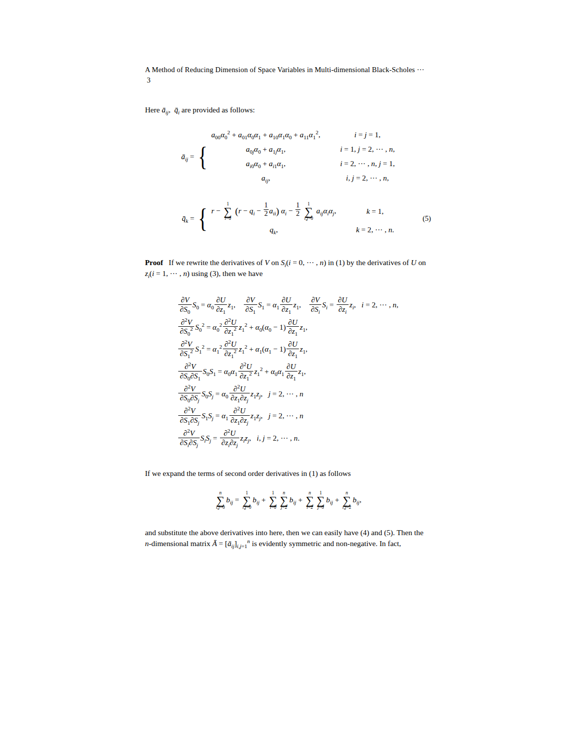A Method of Reducing Dimension of Space Variables in Multi-dimensional Black-Scholes ··· 3
Here āij, q̄i are provided as follows:
āij = {
| a 00 α 0 2 + a 01 α 0 α 1 + a 10 α 1 α 0 + a 11 α 1 2 , | i = j = 1, |
| a 0 j α 0 + a 1 j α 1 , | i = 1, j = 2, ··· , n , |
| a i 0 α 0 + a i 1 α 1 , | i = 2, ··· , n , j = 1, |
| a ij , | i , j = 2, ··· , n , |
q̄k = {
| r − 1 ∑ i =0 ( r − q i − 1 2 a ii ) α i − 1 2 1 ∑ i , j =0 a ij α i α j , | k = 1, |
| q k , | k = 2, ··· , n . |
(5)
Proof If we rewrite the derivatives of V on Si(i = 0, ··· , n) in (1) by the derivatives of U on zi(i = 1, ··· , n) using (3), then we have
∂V∂S0 S0 = α0∂U∂z1 z1, ∂V∂S1 S1 = α1∂U∂z1 z1, ∂V∂Si Si = ∂U∂zi zi, i = 2, ··· , n,
∂2V∂S02 S02 = α02∂2U∂z12 z12 + α0(α0 − 1)∂U∂z1 z1,
∂2V∂S12 S12 = α12∂2U∂z12 z12 + α1(α1 − 1)∂U∂z1 z1,
∂2V∂S0∂S1 S0S1 = α0α1∂2U∂z12 z12 + α0α1∂U∂z1 z1,
∂2V∂S0∂Sj S0Sj = α0∂2U∂z1∂zj z1zj, j = 2, ··· , n
∂2V∂S1∂Sj S1Sj = α1∂2U∂z1∂zj z1zj, j = 2, ··· , n
∂2V∂Si∂Sj SiSj = ∂2U∂zi∂zj zizj, i, j = 2, ··· , n.
If we expand the terms of second order derivatives in (1) as follows
n∑i,j=0 bij = 1∑i,j=0 bij + 1∑i=0 n∑j=2 bij + n∑i=21∑j=0 bij + n∑i,j=2 bij,
and substitute the above derivatives into here, then we can easily have (4) and (5). Then the n-dimensional matrix Ā = [āij]i,j=1n is evidently symmetric and non-negative. In fact,